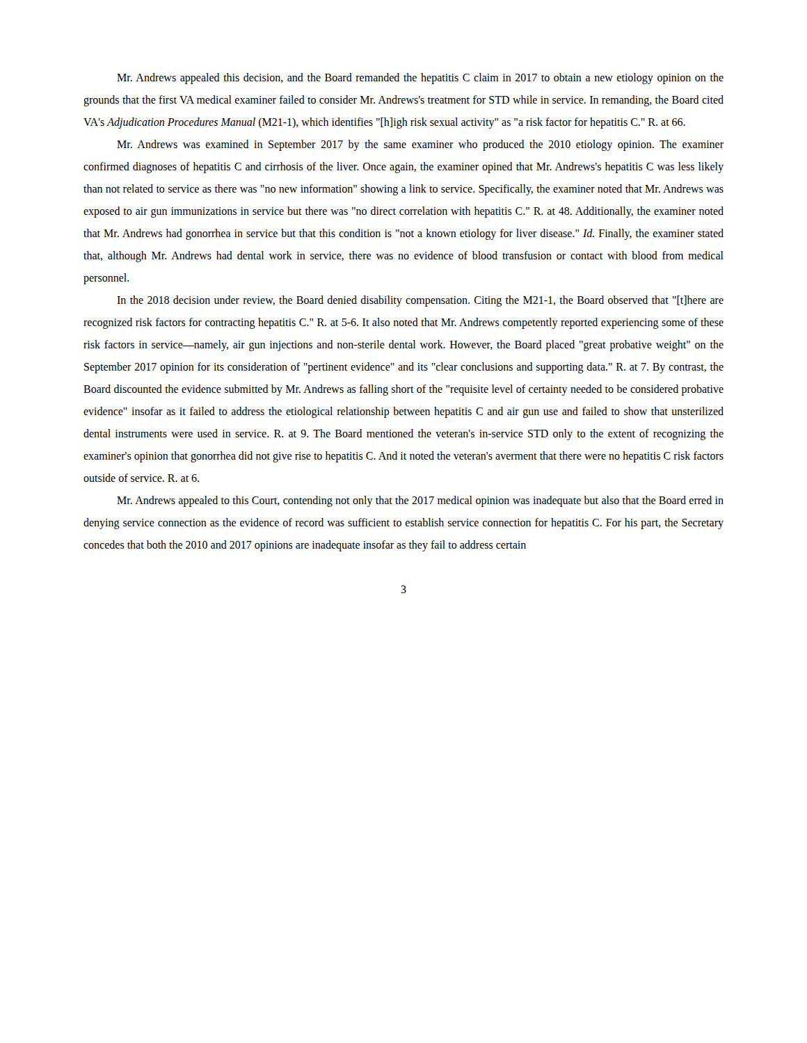Mr. Andrews appealed this decision, and the Board remanded the hepatitis C claim in 2017 to obtain a new etiology opinion on the grounds that the first VA medical examiner failed to consider Mr. Andrews's treatment for STD while in service. In remanding, the Board cited VA's Adjudication Procedures Manual (M21-1), which identifies "[h]igh risk sexual activity" as "a risk factor for hepatitis C." R. at 66.
Mr. Andrews was examined in September 2017 by the same examiner who produced the 2010 etiology opinion. The examiner confirmed diagnoses of hepatitis C and cirrhosis of the liver. Once again, the examiner opined that Mr. Andrews's hepatitis C was less likely than not related to service as there was "no new information" showing a link to service. Specifically, the examiner noted that Mr. Andrews was exposed to air gun immunizations in service but there was "no direct correlation with hepatitis C." R. at 48. Additionally, the examiner noted that Mr. Andrews had gonorrhea in service but that this condition is "not a known etiology for liver disease." Id. Finally, the examiner stated that, although Mr. Andrews had dental work in service, there was no evidence of blood transfusion or contact with blood from medical personnel.
In the 2018 decision under review, the Board denied disability compensation. Citing the M21-1, the Board observed that "[t]here are recognized risk factors for contracting hepatitis C." R. at 5-6. It also noted that Mr. Andrews competently reported experiencing some of these risk factors in service—namely, air gun injections and non-sterile dental work. However, the Board placed "great probative weight" on the September 2017 opinion for its consideration of "pertinent evidence" and its "clear conclusions and supporting data." R. at 7. By contrast, the Board discounted the evidence submitted by Mr. Andrews as falling short of the "requisite level of certainty needed to be considered probative evidence" insofar as it failed to address the etiological relationship between hepatitis C and air gun use and failed to show that unsterilized dental instruments were used in service. R. at 9. The Board mentioned the veteran's in-service STD only to the extent of recognizing the examiner's opinion that gonorrhea did not give rise to hepatitis C. And it noted the veteran's averment that there were no hepatitis C risk factors outside of service. R. at 6.
Mr. Andrews appealed to this Court, contending not only that the 2017 medical opinion was inadequate but also that the Board erred in denying service connection as the evidence of record was sufficient to establish service connection for hepatitis C. For his part, the Secretary concedes that both the 2010 and 2017 opinions are inadequate insofar as they fail to address certain
3